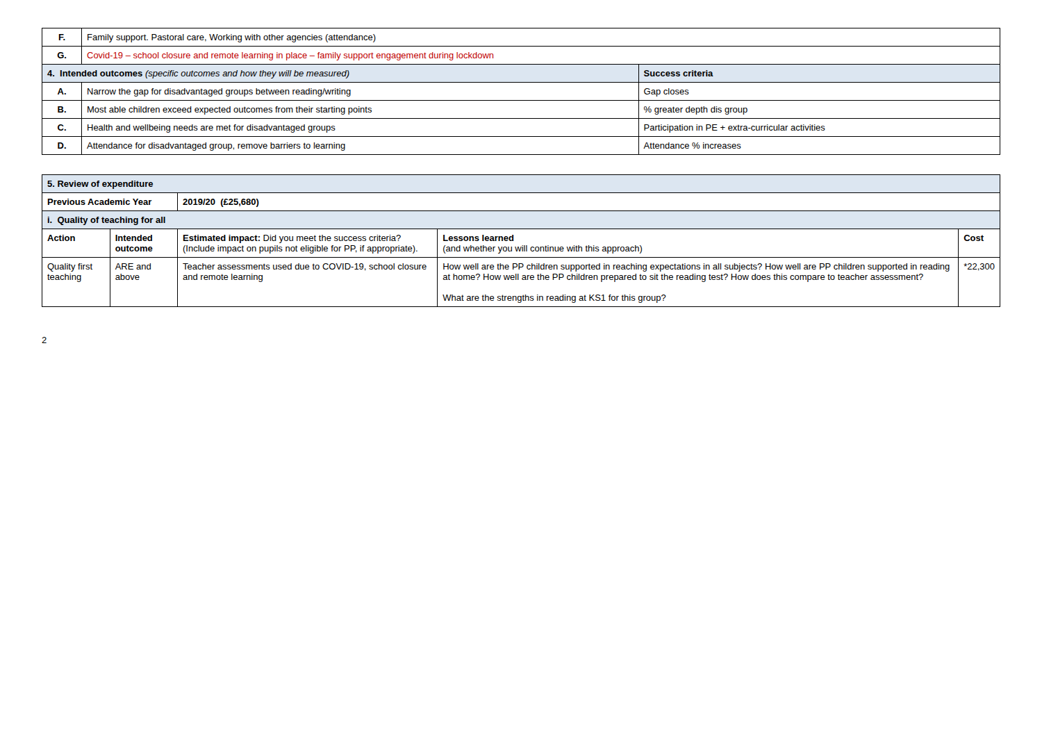| F. | Family support. Pastoral care, Working with other agencies (attendance) |
| G. | Covid-19 – school closure and remote learning in place – family support engagement during lockdown |
| 4. Intended outcomes (specific outcomes and how they will be measured) | Success criteria |
| A. | Narrow the gap for disadvantaged groups between reading/writing | Gap closes |
| B. | Most able children exceed expected outcomes from their starting points | % greater depth dis group |
| C. | Health and wellbeing needs are met for disadvantaged groups | Participation in PE + extra-curricular activities |
| D. | Attendance for disadvantaged group, remove barriers to learning | Attendance % increases |
| 5. Review of expenditure |
| Previous Academic Year | 2019/20 (£25,680) |
| i. Quality of teaching for all |
| Action | Intended outcome | Estimated impact: Did you meet the success criteria? (Include impact on pupils not eligible for PP, if appropriate). | Lessons learned (and whether you will continue with this approach) | Cost |
| Quality first teaching | ARE and above | Teacher assessments used due to COVID-19, school closure and remote learning | How well are the PP children supported in reaching expectations in all subjects? How well are PP children supported in reading at home? How well are the PP children prepared to sit the reading test? How does this compare to teacher assessment? What are the strengths in reading at KS1 for this group? | *22,300 |
2